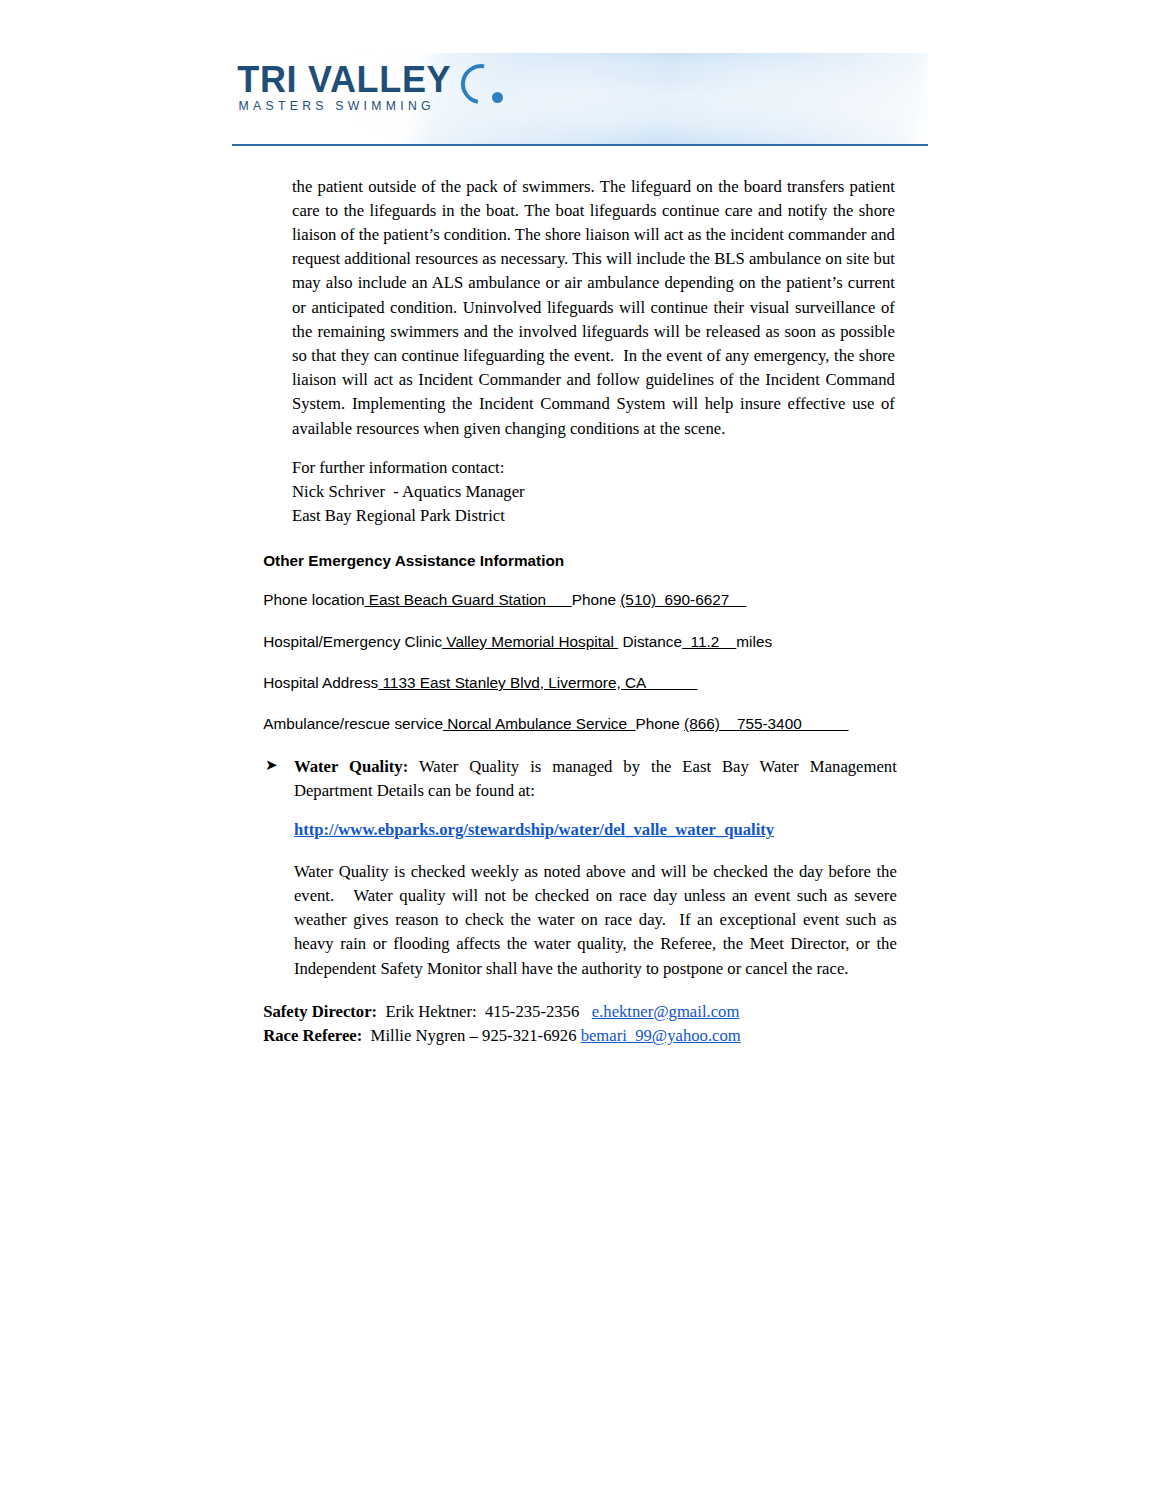TRI VALLEY MASTERS SWIMMING
the patient outside of the pack of swimmers. The lifeguard on the board transfers patient care to the lifeguards in the boat. The boat lifeguards continue care and notify the shore liaison of the patient’s condition. The shore liaison will act as the incident commander and request additional resources as necessary. This will include the BLS ambulance on site but may also include an ALS ambulance or air ambulance depending on the patient’s current or anticipated condition. Uninvolved lifeguards will continue their visual surveillance of the remaining swimmers and the involved lifeguards will be released as soon as possible so that they can continue lifeguarding the event. In the event of any emergency, the shore liaison will act as Incident Commander and follow guidelines of the Incident Command System. Implementing the Incident Command System will help insure effective use of available resources when given changing conditions at the scene.
For further information contact:
Nick Schriver - Aquatics Manager
East Bay Regional Park District
Other Emergency Assistance Information
Phone location East Beach Guard Station Phone (510) 690-6627
Hospital/Emergency Clinic Valley Memorial Hospital Distance 11.2 miles
Hospital Address 1133 East Stanley Blvd, Livermore, CA
Ambulance/rescue service Norcal Ambulance Service Phone (866) 755-3400
Water Quality: Water Quality is managed by the East Bay Water Management Department Details can be found at:
http://www.ebparks.org/stewardship/water/del_valle_water_quality
Water Quality is checked weekly as noted above and will be checked the day before the event. Water quality will not be checked on race day unless an event such as severe weather gives reason to check the water on race day. If an exceptional event such as heavy rain or flooding affects the water quality, the Referee, the Meet Director, or the Independent Safety Monitor shall have the authority to postpone or cancel the race.
Safety Director: Erik Hektner: 415-235-2356 e.hektner@gmail.com
Race Referee: Millie Nygren – 925-321-6926 bemari_99@yahoo.com